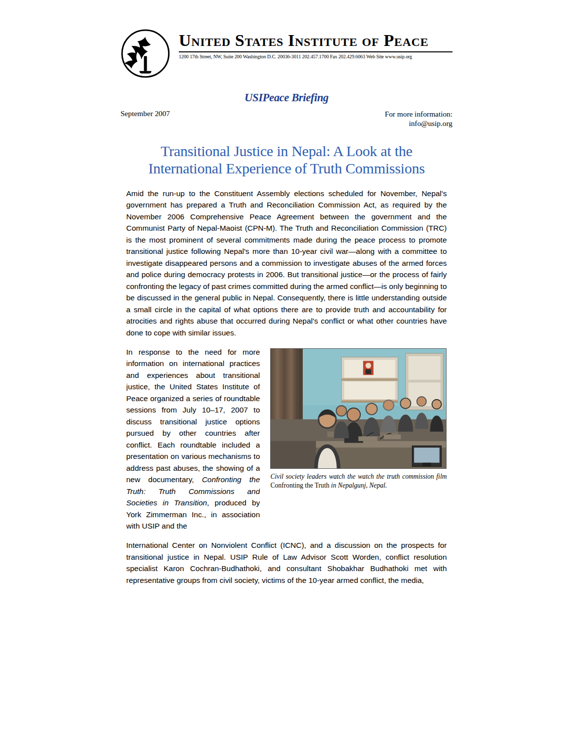United States Institute of Peace
1200 17th Street, NW, Suite 200 Washington D.C. 20036-3011 202.457.1700 Fax 202.429.6063 Web Site www.usip.org
USIPeace Briefing
September 2007
For more information:
info@usip.org
Transitional Justice in Nepal: A Look at the
International Experience of Truth Commissions
Amid the run-up to the Constituent Assembly elections scheduled for November, Nepal's government has prepared a Truth and Reconciliation Commission Act, as required by the November 2006 Comprehensive Peace Agreement between the government and the Communist Party of Nepal-Maoist (CPN-M). The Truth and Reconciliation Commission (TRC) is the most prominent of several commitments made during the peace process to promote transitional justice following Nepal's more than 10-year civil war—along with a committee to investigate disappeared persons and a commission to investigate abuses of the armed forces and police during democracy protests in 2006. But transitional justice—or the process of fairly confronting the legacy of past crimes committed during the armed conflict—is only beginning to be discussed in the general public in Nepal. Consequently, there is little understanding outside a small circle in the capital of what options there are to provide truth and accountability for atrocities and rights abuse that occurred during Nepal's conflict or what other countries have done to cope with similar issues.
Civil society leaders watch the watch the truth commission film Confronting the Truth in Nepalgunj, Nepal.
In response to the need for more information on international practices and experiences about transitional justice, the United States Institute of Peace organized a series of roundtable sessions from July 10–17, 2007 to discuss transitional justice options pursued by other countries after conflict. Each roundtable included a presentation on various mechanisms to address past abuses, the showing of a new documentary, Confronting the Truth: Truth Commissions and Societies in Transition, produced by York Zimmerman Inc., in association with USIP and the
International Center on Nonviolent Conflict (ICNC), and a discussion on the prospects for transitional justice in Nepal. USIP Rule of Law Advisor Scott Worden, conflict resolution specialist Karon Cochran-Budhathoki, and consultant Shobakhar Budhathoki met with representative groups from civil society, victims of the 10-year armed conflict, the media,